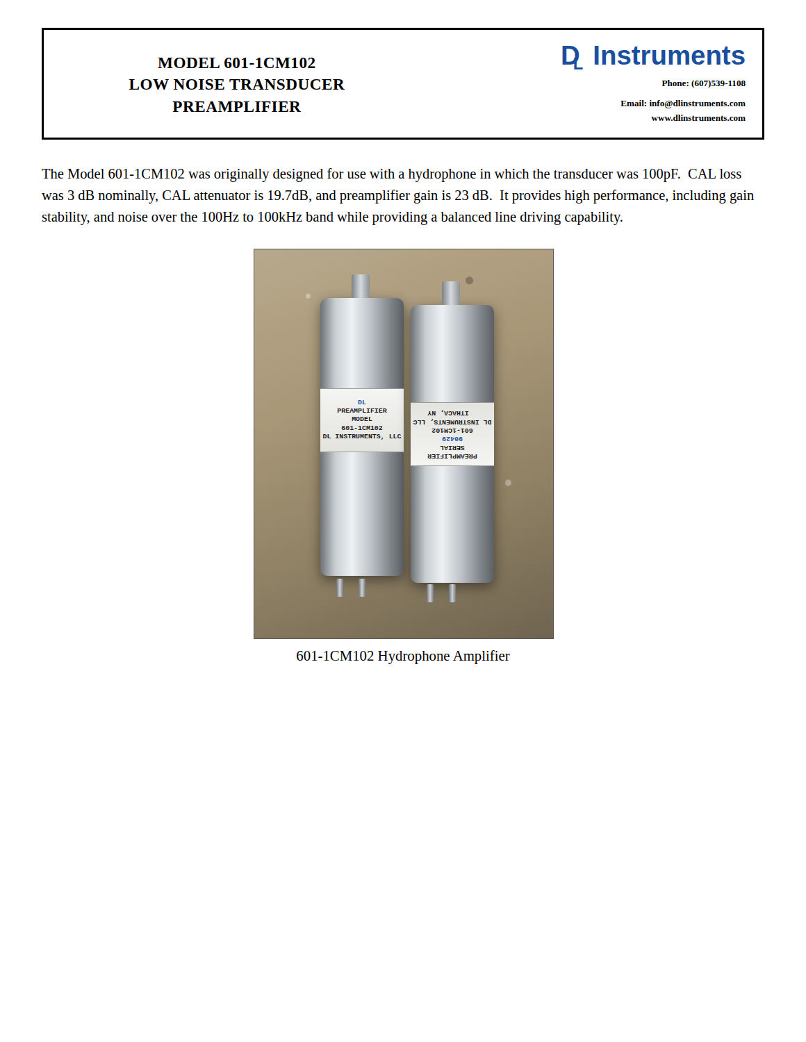MODEL 601-1CM102
LOW NOISE TRANSDUCER
PREAMPLIFIER
DL Instruments
Phone: (607)539-1108 Email: info@dlinstruments.com
www.dlinstruments.com
The Model 601-1CM102 was originally designed for use with a hydrophone in which the transducer was 100pF. CAL loss was 3 dB nominally, CAL attenuator is 19.7dB, and preamplifier gain is 23 dB. It provides high performance, including gain stability, and noise over the 100Hz to 100kHz band while providing a balanced line driving capability.
DL PREAMPLIFIER MODEL 601-1CM102 DL INSTRUMENTS, LLC
PREAMPLIFIER SERIAL 90429 601-1CM102 DL INSTRUMENTS, LLC ITHACA, NY
601-1CM102 Hydrophone Amplifier